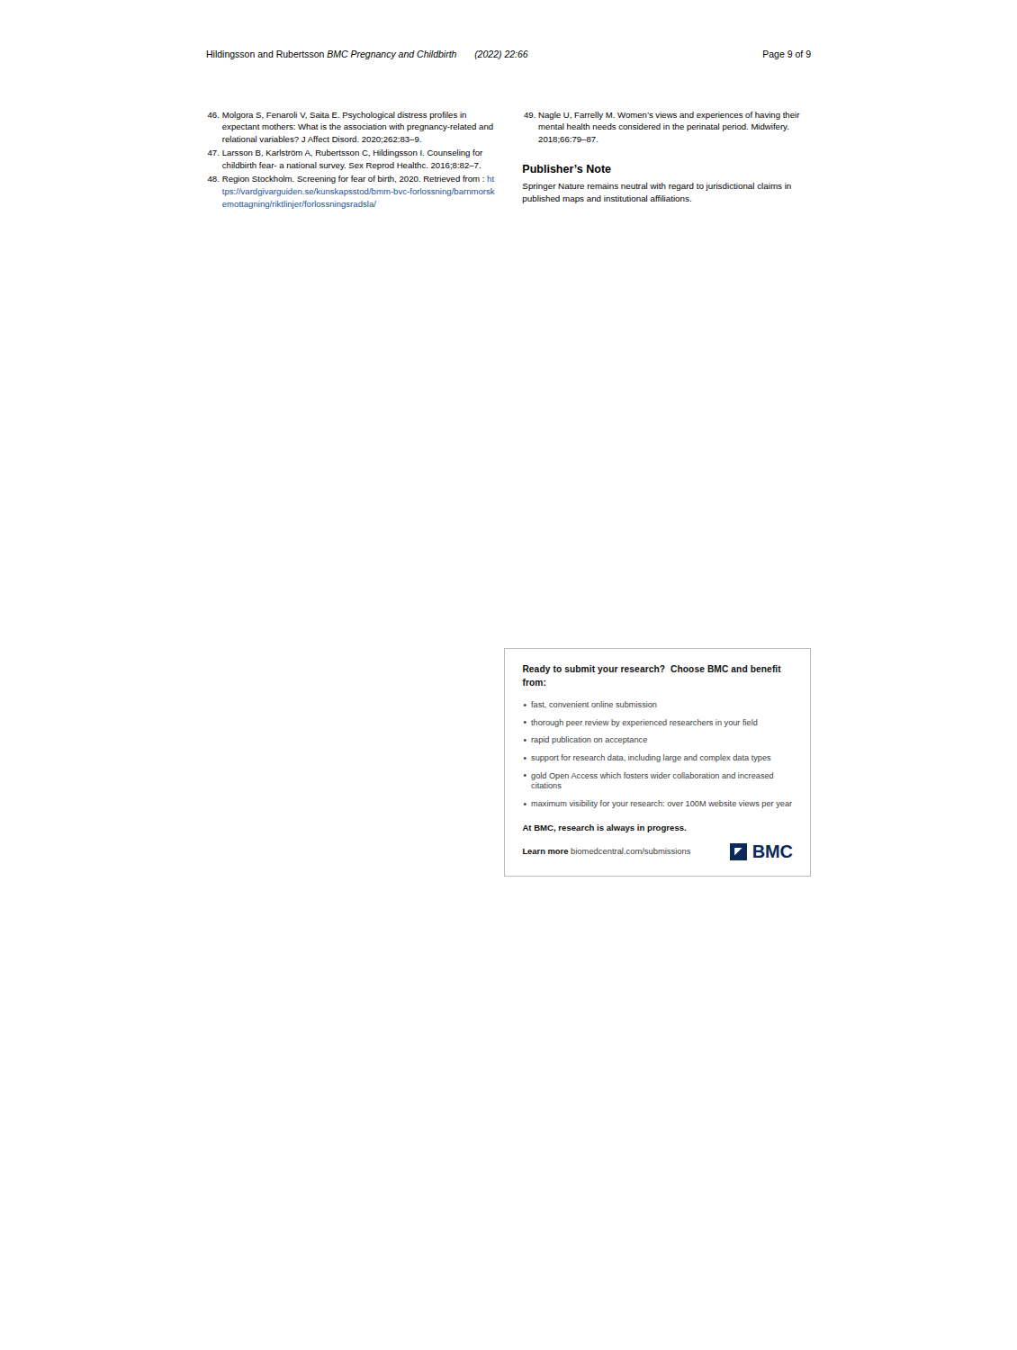Hildingsson and Rubertsson BMC Pregnancy and Childbirth (2022) 22:66
Page 9 of 9
46. Molgora S, Fenaroli V, Saita E. Psychological distress profiles in expectant mothers: What is the association with pregnancy-related and relational variables? J Affect Disord. 2020;262:83–9.
47. Larsson B, Karlström A, Rubertsson C, Hildingsson I. Counseling for childbirth fear- a national survey. Sex Reprod Healthc. 2016;8:82–7.
48. Region Stockholm. Screening for fear of birth, 2020. Retrieved from : https://vardgivarguiden.se/kunskapsstod/bmm-bvc-forlossning/barnmorskemottagning/riktlinjer/forlossningsradsla/
49. Nagle U, Farrelly M. Women’s views and experiences of having their mental health needs considered in the perinatal period. Midwifery. 2018;66:79–87.
Publisher’s Note
Springer Nature remains neutral with regard to jurisdictional claims in published maps and institutional affiliations.
Ready to submit your research? Choose BMC and benefit from:
fast, convenient online submission
thorough peer review by experienced researchers in your field
rapid publication on acceptance
support for research data, including large and complex data types
gold Open Access which fosters wider collaboration and increased citations
maximum visibility for your research: over 100M website views per year
At BMC, research is always in progress.
Learn more biomedcentral.com/submissions
BMC